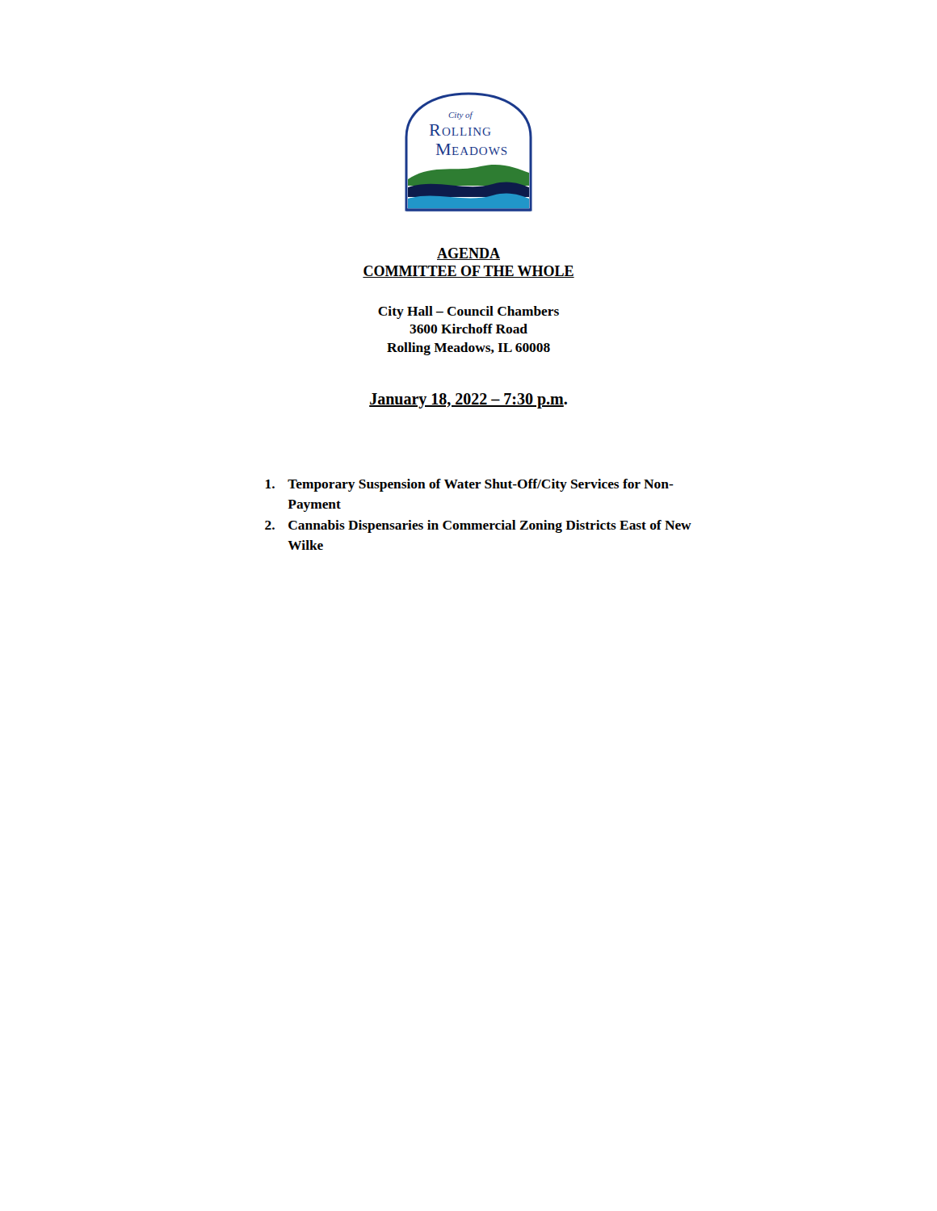City of R OLLING M EADOWS
AGENDA
COMMITTEE OF THE WHOLE
City Hall – Council Chambers
3600 Kirchoff Road
Rolling Meadows, IL 60008
January 18, 2022 – 7:30 p.m.
Temporary Suspension of Water Shut-Off/City Services for Non-Payment
Cannabis Dispensaries in Commercial Zoning Districts East of New Wilke